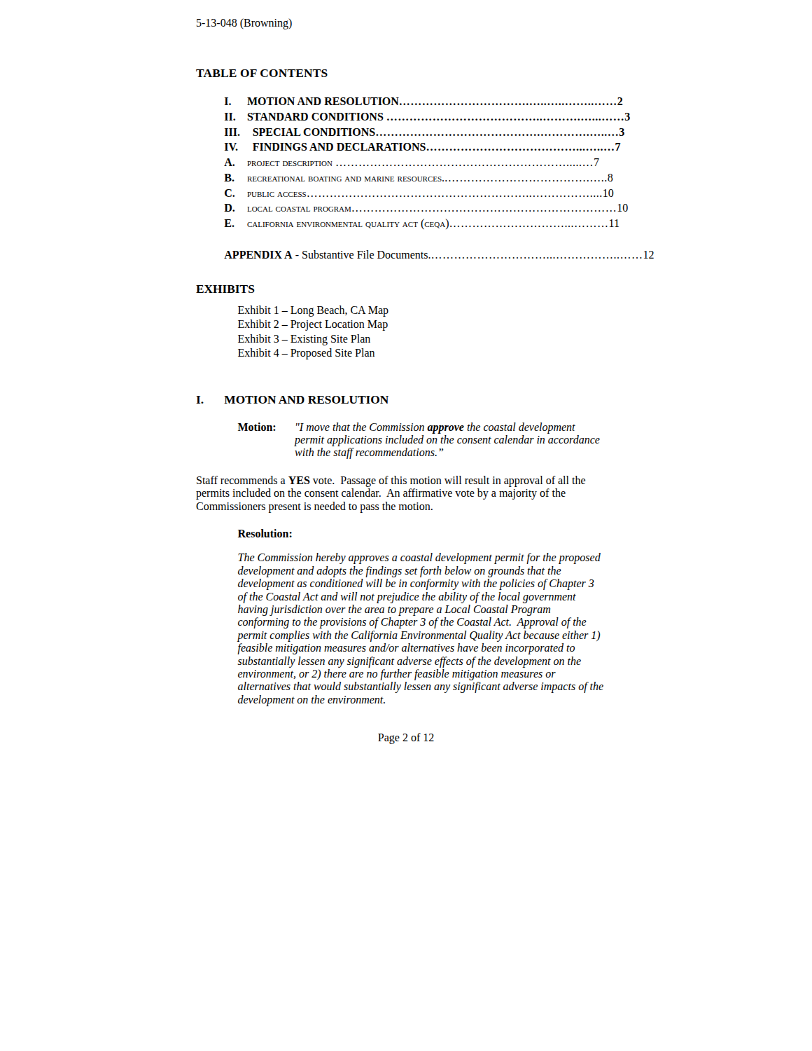5-13-048 (Browning)
TABLE OF CONTENTS
I. MOTION AND RESOLUTION…………………………….…..…..……..……2
II. STANDARD CONDITIONS …………………………………..……….…...……3
III. SPECIAL CONDITIONS…………………………………….………….…..…3
IV. FINDINGS AND DECLARATIONS…………………………………...…..…7
A. project description …………………………………………………….....…7
B. recreational boating and marine resources..……………………………….….. 8
C. public access…………………………………………………..…………….... 10
D. local coastal program……………………………………………………………10
E. california environmental quality act (ceqa)…………………………...………11
APPENDIX A - Substantive File Documents.…………………………...……………..……12
EXHIBITS
Exhibit 1 – Long Beach, CA Map
Exhibit 2 – Project Location Map
Exhibit 3 – Existing Site Plan
Exhibit 4 – Proposed Site Plan
I. MOTION AND RESOLUTION
Motion:"I move that the Commission approve the coastal development permit applications included on the consent calendar in accordance with the staff recommendations.”
Staff recommends a YES vote. Passage of this motion will result in approval of all the permits included on the consent calendar. An affirmative vote by a majority of the Commissioners present is needed to pass the motion.
Resolution:
The Commission hereby approves a coastal development permit for the proposed development and adopts the findings set forth below on grounds that the development as conditioned will be in conformity with the policies of Chapter 3 of the Coastal Act and will not prejudice the ability of the local government having jurisdiction over the area to prepare a Local Coastal Program conforming to the provisions of Chapter 3 of the Coastal Act. Approval of the permit complies with the California Environmental Quality Act because either 1) feasible mitigation measures and/or alternatives have been incorporated to substantially lessen any significant adverse effects of the development on the environment, or 2) there are no further feasible mitigation measures or alternatives that would substantially lessen any significant adverse impacts of the development on the environment.
Page 2 of 12